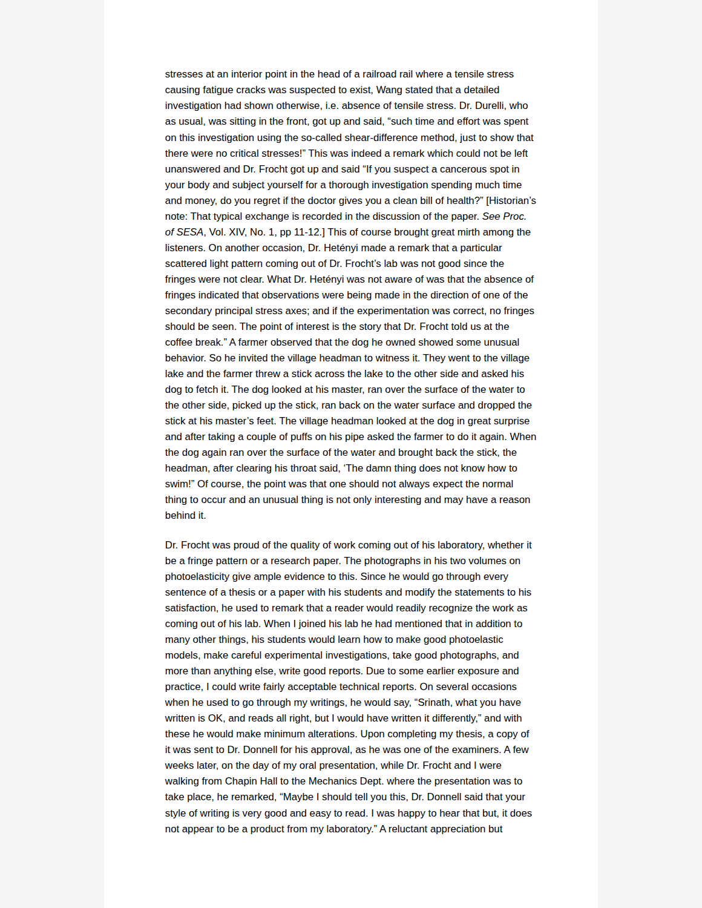stresses at an interior point in the head of a railroad rail where a tensile stress causing fatigue cracks was suspected to exist, Wang stated that a detailed investigation had shown otherwise, i.e. absence of tensile stress. Dr. Durelli, who as usual, was sitting in the front, got up and said, “such time and effort was spent on this investigation using the so-called shear-difference method, just to show that there were no critical stresses!” This was indeed a remark which could not be left unanswered and Dr. Frocht got up and said “If you suspect a cancerous spot in your body and subject yourself for a thorough investigation spending much time and money, do you regret if the doctor gives you a clean bill of health?” [Historian’s note: That typical exchange is recorded in the discussion of the paper. See Proc. of SESA, Vol. XIV, No. 1, pp 11-12.] This of course brought great mirth among the listeners. On another occasion, Dr. Hetényi made a remark that a particular scattered light pattern coming out of Dr. Frocht’s lab was not good since the fringes were not clear. What Dr. Hetényi was not aware of was that the absence of fringes indicated that observations were being made in the direction of one of the secondary principal stress axes; and if the experimentation was correct, no fringes should be seen. The point of interest is the story that Dr. Frocht told us at the coffee break.” A farmer observed that the dog he owned showed some unusual behavior. So he invited the village headman to witness it. They went to the village lake and the farmer threw a stick across the lake to the other side and asked his dog to fetch it. The dog looked at his master, ran over the surface of the water to the other side, picked up the stick, ran back on the water surface and dropped the stick at his master’s feet. The village headman looked at the dog in great surprise and after taking a couple of puffs on his pipe asked the farmer to do it again. When the dog again ran over the surface of the water and brought back the stick, the headman, after clearing his throat said, ‘The damn thing does not know how to swim!” Of course, the point was that one should not always expect the normal thing to occur and an unusual thing is not only interesting and may have a reason behind it.
Dr. Frocht was proud of the quality of work coming out of his laboratory, whether it be a fringe pattern or a research paper. The photographs in his two volumes on photoelasticity give ample evidence to this. Since he would go through every sentence of a thesis or a paper with his students and modify the statements to his satisfaction, he used to remark that a reader would readily recognize the work as coming out of his lab. When I joined his lab he had mentioned that in addition to many other things, his students would learn how to make good photoelastic models, make careful experimental investigations, take good photographs, and more than anything else, write good reports. Due to some earlier exposure and practice, I could write fairly acceptable technical reports. On several occasions when he used to go through my writings, he would say, “Srinath, what you have written is OK, and reads all right, but I would have written it differently,” and with these he would make minimum alterations. Upon completing my thesis, a copy of it was sent to Dr. Donnell for his approval, as he was one of the examiners. A few weeks later, on the day of my oral presentation, while Dr. Frocht and I were walking from Chapin Hall to the Mechanics Dept. where the presentation was to take place, he remarked, “Maybe I should tell you this, Dr. Donnell said that your style of writing is very good and easy to read. I was happy to hear that but, it does not appear to be a product from my laboratory.” A reluctant appreciation but